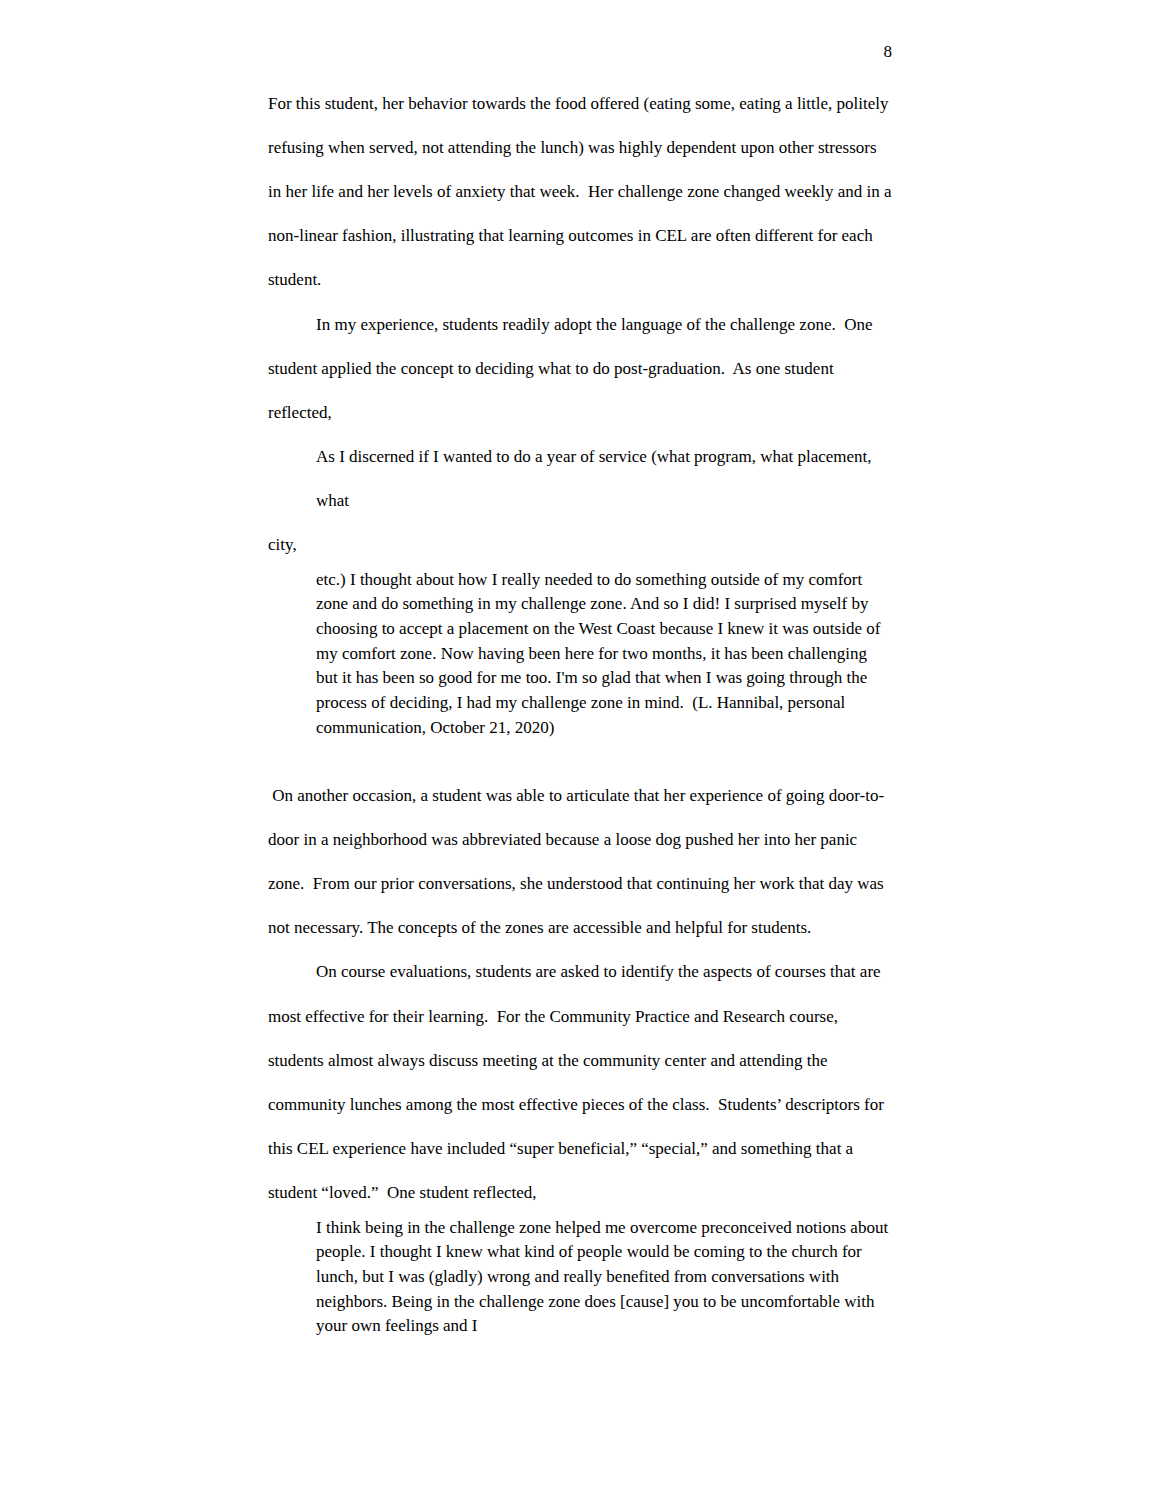8
For this student, her behavior towards the food offered (eating some, eating a little, politely refusing when served, not attending the lunch) was highly dependent upon other stressors in her life and her levels of anxiety that week. Her challenge zone changed weekly and in a non-linear fashion, illustrating that learning outcomes in CEL are often different for each student.
In my experience, students readily adopt the language of the challenge zone. One student applied the concept to deciding what to do post-graduation. As one student reflected,
As I discerned if I wanted to do a year of service (what program, what placement, what
city,
etc.) I thought about how I really needed to do something outside of my comfort zone and do something in my challenge zone. And so I did! I surprised myself by choosing to accept a placement on the West Coast because I knew it was outside of my comfort zone. Now having been here for two months, it has been challenging but it has been so good for me too. I'm so glad that when I was going through the process of deciding, I had my challenge zone in mind. (L. Hannibal, personal communication, October 21, 2020)
On another occasion, a student was able to articulate that her experience of going door-to-door in a neighborhood was abbreviated because a loose dog pushed her into her panic zone. From our prior conversations, she understood that continuing her work that day was not necessary. The concepts of the zones are accessible and helpful for students.
On course evaluations, students are asked to identify the aspects of courses that are most effective for their learning. For the Community Practice and Research course, students almost always discuss meeting at the community center and attending the community lunches among the most effective pieces of the class. Students’ descriptors for this CEL experience have included “super beneficial,” “special,” and something that a student “loved.” One student reflected,
I think being in the challenge zone helped me overcome preconceived notions about people. I thought I knew what kind of people would be coming to the church for lunch, but I was (gladly) wrong and really benefited from conversations with neighbors. Being in the challenge zone does [cause] you to be uncomfortable with your own feelings and I